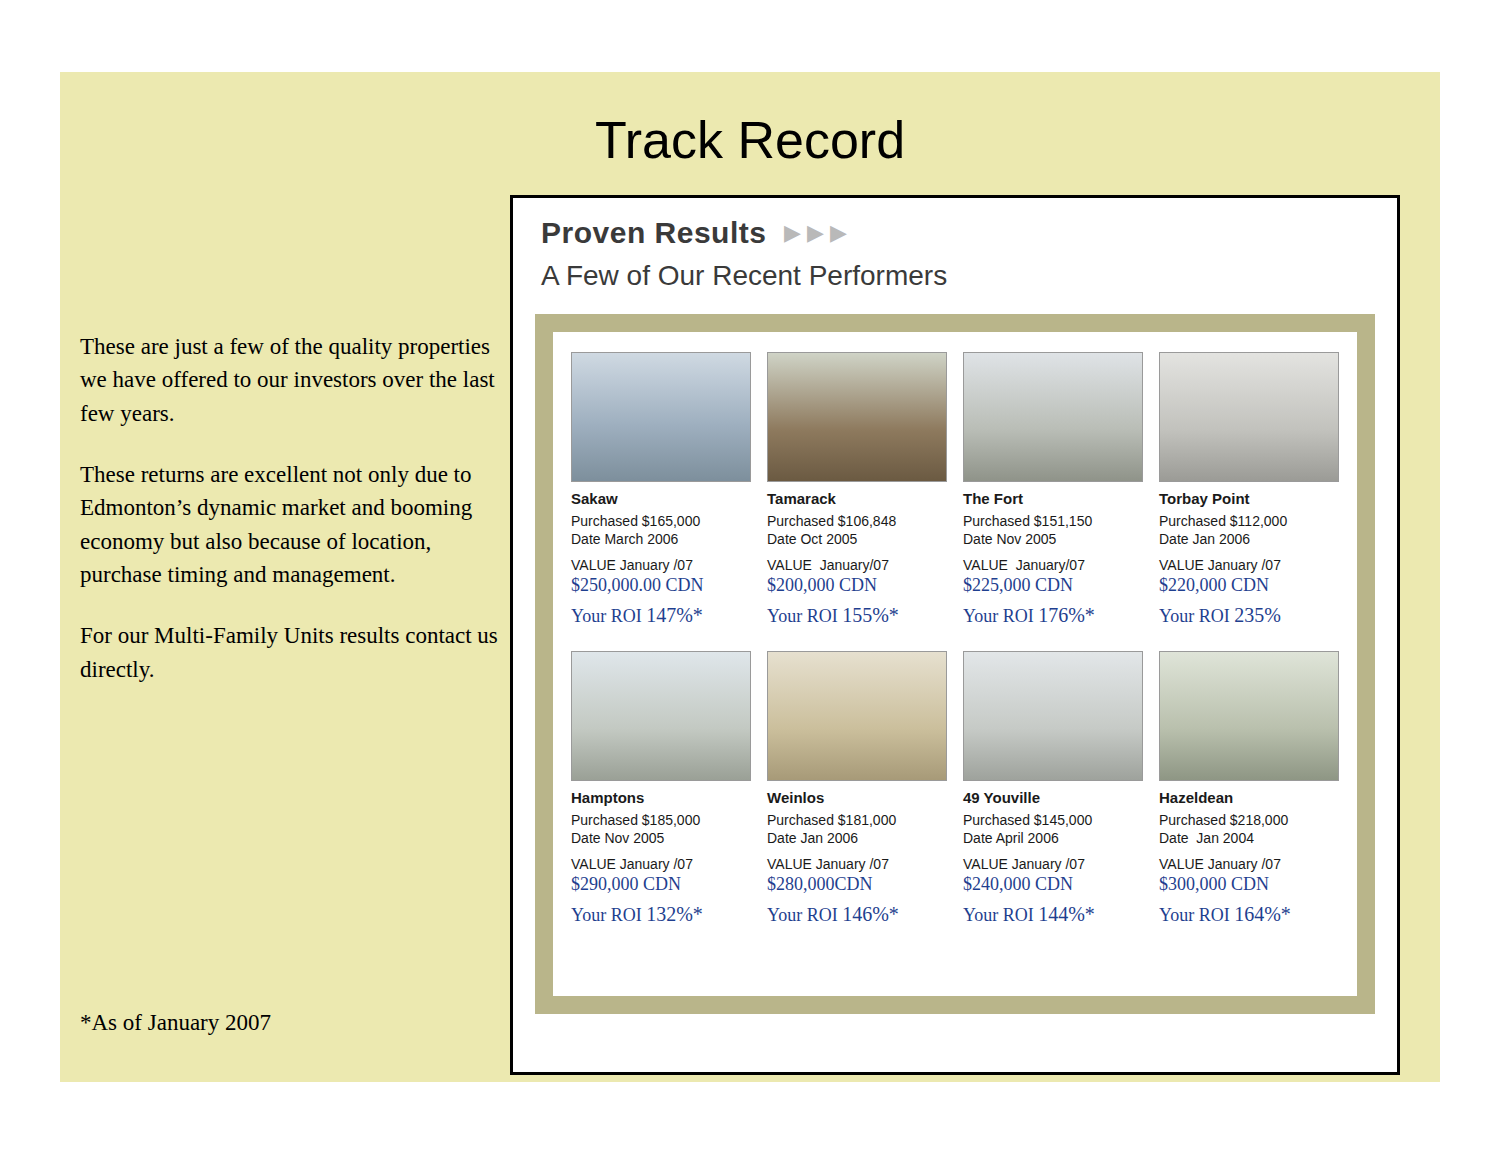Track Record
These are just a few of the quality properties we have offered to our investors over the last few years.
These returns are excellent not only due to Edmonton’s dynamic market and booming economy but also because of location, purchase timing and management.
For our Multi-Family Units results contact us directly.
*As of January 2007
Proven Results▶▶▶
A Few of Our Recent Performers
| Sakaw Purchased $165,000 Date March 2006 VALUE January /07 $250,000.00 CDN Your ROI 147%* | Tamarack Purchased $106,848 Date Oct 2005 VALUE January/07 $200,000 CDN Your ROI 155%* | The Fort Purchased $151,150 Date Nov 2005 VALUE January/07 $225,000 CDN Your ROI 176%* | Torbay Point Purchased $112,000 Date Jan 2006 VALUE January /07 $220,000 CDN Your ROI 235% |
| Hamptons Purchased $185,000 Date Nov 2005 VALUE January /07 $290,000 CDN Your ROI 132%* | Weinlos Purchased $181,000 Date Jan 2006 VALUE January /07 $280,000CDN Your ROI 146%* | 49 Youville Purchased $145,000 Date April 2006 VALUE January /07 $240,000 CDN Your ROI 144%* | Hazeldean Purchased $218,000 Date Jan 2004 VALUE January /07 $300,000 CDN Your ROI 164%* |